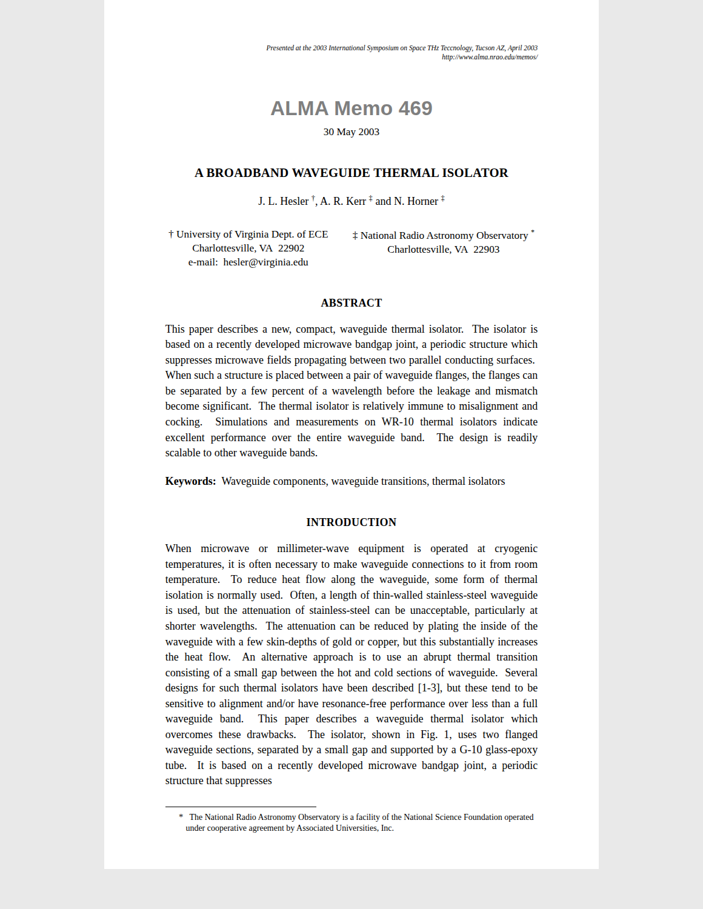Presented at the 2003 International Symposium on Space THz Teccnology, Tucson AZ, April 2003
http://www.alma.nrao.edu/memos/
ALMA Memo 469
30 May 2003
A BROADBAND WAVEGUIDE THERMAL ISOLATOR
J. L. Hesler †, A. R. Kerr ‡ and N. Horner ‡
† University of Virginia Dept. of ECE
Charlottesville, VA 22902
e-mail: hesler@virginia.edu
‡ National Radio Astronomy Observatory *
Charlottesville, VA 22903
ABSTRACT
This paper describes a new, compact, waveguide thermal isolator. The isolator is based on a recently developed microwave bandgap joint, a periodic structure which suppresses microwave fields propagating between two parallel conducting surfaces. When such a structure is placed between a pair of waveguide flanges, the flanges can be separated by a few percent of a wavelength before the leakage and mismatch become significant. The thermal isolator is relatively immune to misalignment and cocking. Simulations and measurements on WR-10 thermal isolators indicate excellent performance over the entire waveguide band. The design is readily scalable to other waveguide bands.
Keywords: Waveguide components, waveguide transitions, thermal isolators
INTRODUCTION
When microwave or millimeter-wave equipment is operated at cryogenic temperatures, it is often necessary to make waveguide connections to it from room temperature. To reduce heat flow along the waveguide, some form of thermal isolation is normally used. Often, a length of thin-walled stainless-steel waveguide is used, but the attenuation of stainless-steel can be unacceptable, particularly at shorter wavelengths. The attenuation can be reduced by plating the inside of the waveguide with a few skin-depths of gold or copper, but this substantially increases the heat flow. An alternative approach is to use an abrupt thermal transition consisting of a small gap between the hot and cold sections of waveguide. Several designs for such thermal isolators have been described [1-3], but these tend to be sensitive to alignment and/or have resonance-free performance over less than a full waveguide band. This paper describes a waveguide thermal isolator which overcomes these drawbacks. The isolator, shown in Fig. 1, uses two flanged waveguide sections, separated by a small gap and supported by a G-10 glass-epoxy tube. It is based on a recently developed microwave bandgap joint, a periodic structure that suppresses
* The National Radio Astronomy Observatory is a facility of the National Science Foundation operated under cooperative agreement by Associated Universities, Inc.